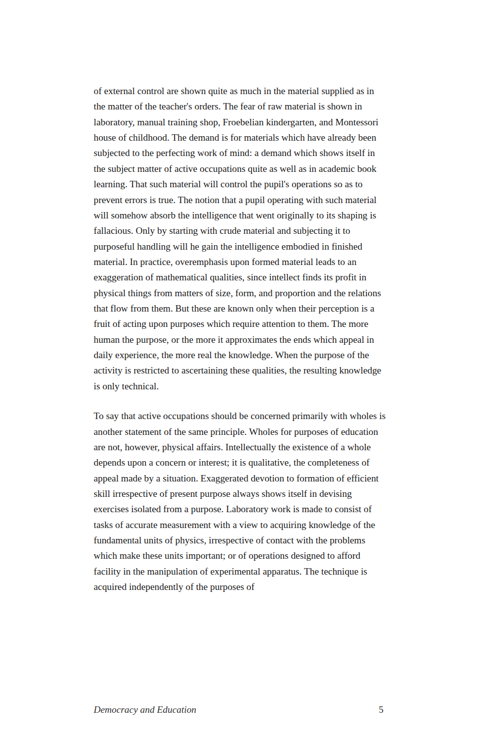of external control are shown quite as much in the material supplied as in the matter of the teacher's orders. The fear of raw material is shown in laboratory, manual training shop, Froebelian kindergarten, and Montessori house of childhood. The demand is for materials which have already been subjected to the perfecting work of mind: a demand which shows itself in the subject matter of active occupations quite as well as in academic book learning. That such material will control the pupil's operations so as to prevent errors is true. The notion that a pupil operating with such material will somehow absorb the intelligence that went originally to its shaping is fallacious. Only by starting with crude material and subjecting it to purposeful handling will he gain the intelligence embodied in finished material. In practice, overemphasis upon formed material leads to an exaggeration of mathematical qualities, since intellect finds its profit in physical things from matters of size, form, and proportion and the relations that flow from them. But these are known only when their perception is a fruit of acting upon purposes which require attention to them. The more human the purpose, or the more it approximates the ends which appeal in daily experience, the more real the knowledge. When the purpose of the activity is restricted to ascertaining these qualities, the resulting knowledge is only technical.
To say that active occupations should be concerned primarily with wholes is another statement of the same principle. Wholes for purposes of education are not, however, physical affairs. Intellectually the existence of a whole depends upon a concern or interest; it is qualitative, the completeness of appeal made by a situation. Exaggerated devotion to formation of efficient skill irrespective of present purpose always shows itself in devising exercises isolated from a purpose. Laboratory work is made to consist of tasks of accurate measurement with a view to acquiring knowledge of the fundamental units of physics, irrespective of contact with the problems which make these units important; or of operations designed to afford facility in the manipulation of experimental apparatus. The technique is acquired independently of the purposes of
Democracy and Education 5